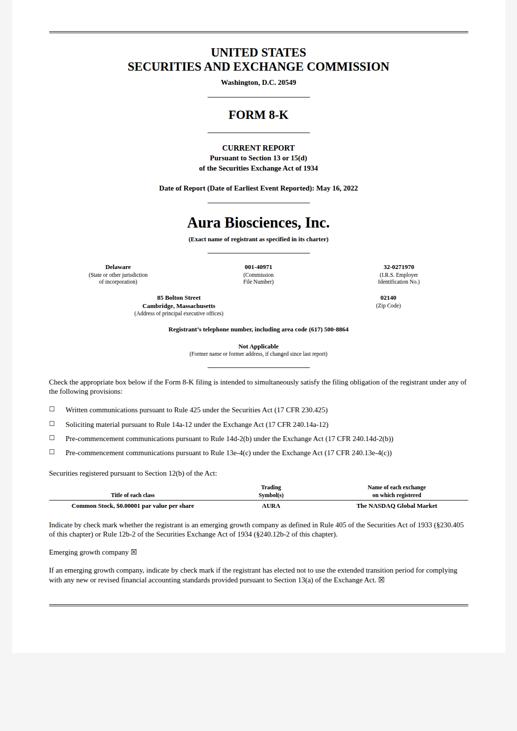UNITED STATESSECURITIES AND EXCHANGE COMMISSION
Washington, D.C. 20549
FORM 8-K
CURRENT REPORT
Pursuant to Section 13 or 15(d)
of the Securities Exchange Act of 1934
Date of Report (Date of Earliest Event Reported): May 16, 2022
Aura Biosciences, Inc.
(Exact name of registrant as specified in its charter)
| Delaware (State or other jurisdiction of incorporation) | 001-40971 (Commission File Number) | 32-0271970 (I.R.S. Employer Identification No.) |
| 85 Bolton Street Cambridge, Massachusetts (Address of principal executive offices) | 02140 (Zip Code) |
Registrant’s telephone number, including area code (617) 500-8864
Not Applicable(Former name or former address, if changed since last report)
Check the appropriate box below if the Form 8-K filing is intended to simultaneously satisfy the filing obligation of the registrant under any of the following provisions:
| ☐ | Written communications pursuant to Rule 425 under the Securities Act (17 CFR 230.425) |
| ☐ | Soliciting material pursuant to Rule 14a-12 under the Exchange Act (17 CFR 240.14a-12) |
| ☐ | Pre-commencement communications pursuant to Rule 14d-2(b) under the Exchange Act (17 CFR 240.14d-2(b)) |
| ☐ | Pre-commencement communications pursuant to Rule 13e-4(c) under the Exchange Act (17 CFR 240.13e-4(c)) |
Securities registered pursuant to Section 12(b) of the Act:
| Title of each class | Trading Symbol(s) | Name of each exchange on which registered |
| --- | --- | --- |
| Common Stock, $0.00001 par value per share | AURA | The NASDAQ Global Market |
Indicate by check mark whether the registrant is an emerging growth company as defined in Rule 405 of the Securities Act of 1933 (§230.405 of this chapter) or Rule 12b-2 of the Securities Exchange Act of 1934 (§240.12b-2 of this chapter).
Emerging growth company ☒
If an emerging growth company, indicate by check mark if the registrant has elected not to use the extended transition period for complying with any new or revised financial accounting standards provided pursuant to Section 13(a) of the Exchange Act. ☒